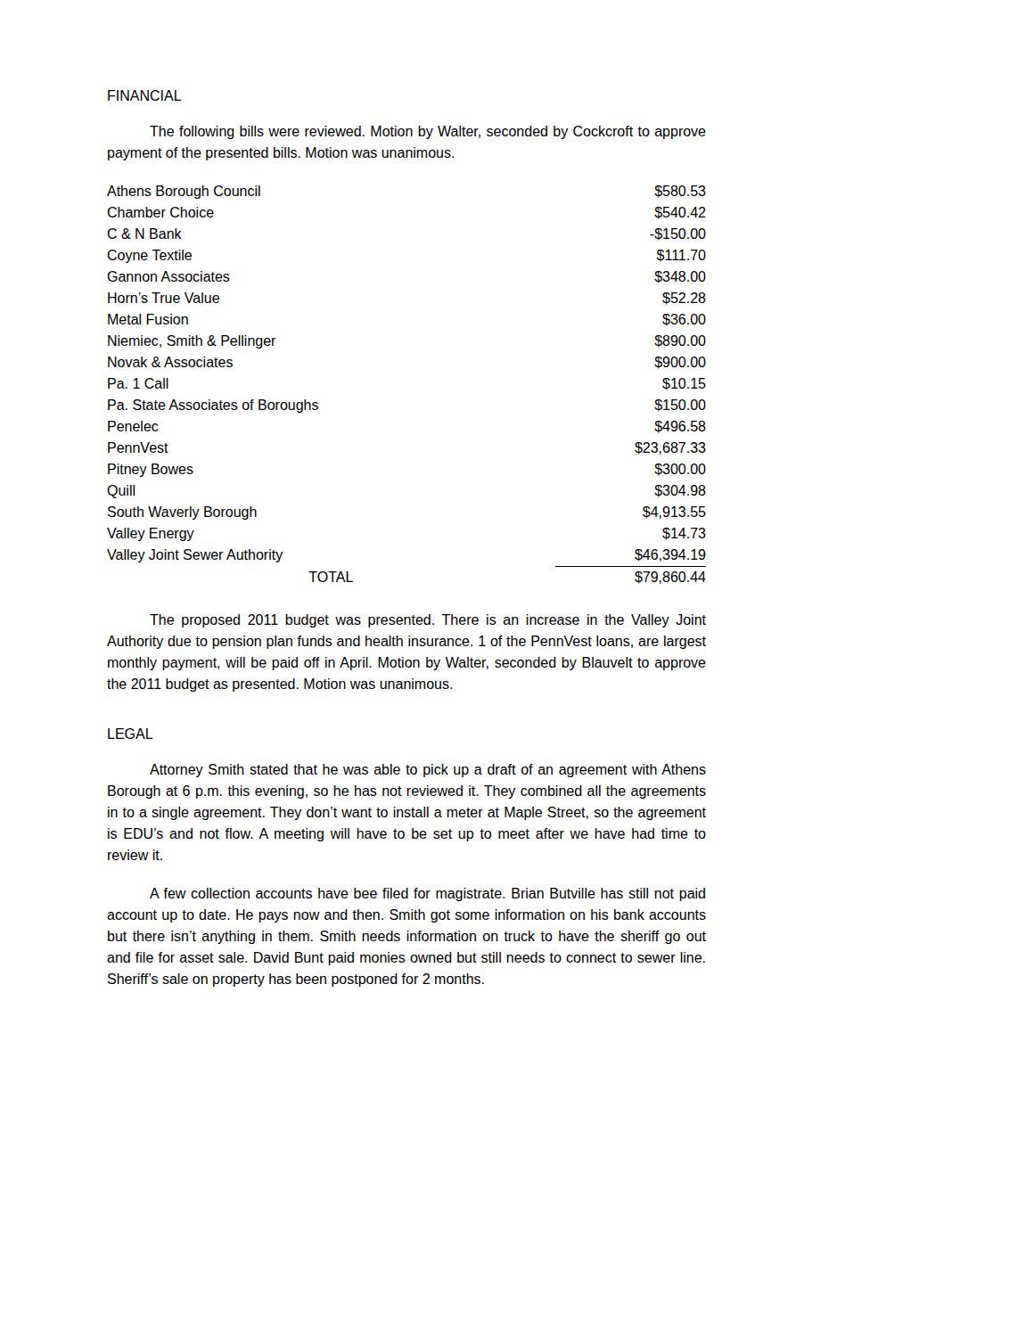FINANCIAL
The following bills were reviewed. Motion by Walter, seconded by Cockcroft to approve payment of the presented bills. Motion was unanimous.
| Athens Borough Council | $580.53 |
| Chamber Choice | $540.42 |
| C & N Bank | -$150.00 |
| Coyne Textile | $111.70 |
| Gannon Associates | $348.00 |
| Horn’s True Value | $52.28 |
| Metal Fusion | $36.00 |
| Niemiec, Smith & Pellinger | $890.00 |
| Novak & Associates | $900.00 |
| Pa. 1 Call | $10.15 |
| Pa. State Associates of Boroughs | $150.00 |
| Penelec | $496.58 |
| PennVest | $23,687.33 |
| Pitney Bowes | $300.00 |
| Quill | $304.98 |
| South Waverly Borough | $4,913.55 |
| Valley Energy | $14.73 |
| Valley Joint Sewer Authority | $46,394.19 |
| TOTAL | $79,860.44 |
The proposed 2011 budget was presented. There is an increase in the Valley Joint Authority due to pension plan funds and health insurance. 1 of the PennVest loans, are largest monthly payment, will be paid off in April. Motion by Walter, seconded by Blauvelt to approve the 2011 budget as presented. Motion was unanimous.
LEGAL
Attorney Smith stated that he was able to pick up a draft of an agreement with Athens Borough at 6 p.m. this evening, so he has not reviewed it. They combined all the agreements in to a single agreement. They don’t want to install a meter at Maple Street, so the agreement is EDU’s and not flow. A meeting will have to be set up to meet after we have had time to review it.
A few collection accounts have bee filed for magistrate. Brian Butville has still not paid account up to date. He pays now and then. Smith got some information on his bank accounts but there isn’t anything in them. Smith needs information on truck to have the sheriff go out and file for asset sale. David Bunt paid monies owned but still needs to connect to sewer line. Sheriff’s sale on property has been postponed for 2 months.